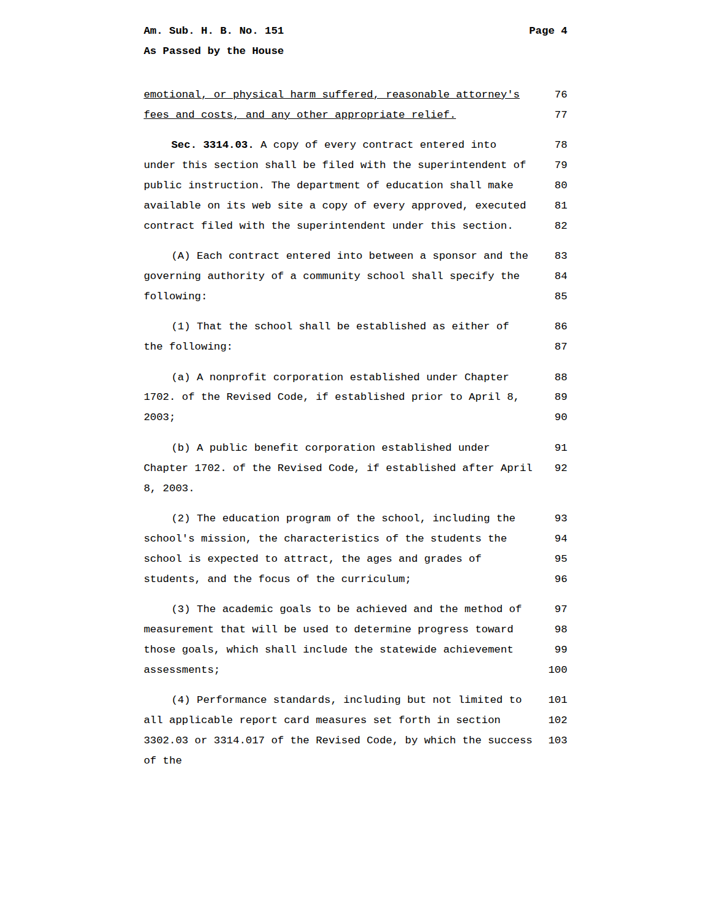Am. Sub. H. B. No. 151 As Passed by the House
Page 4
emotional, or physical harm suffered, reasonable attorney's fees and costs, and any other appropriate relief. 76 77
Sec. 3314.03. A copy of every contract entered into under this section shall be filed with the superintendent of public instruction. The department of education shall make available on its web site a copy of every approved, executed contract filed with the superintendent under this section.78 79 80 81 82
(A) Each contract entered into between a sponsor and the governing authority of a community school shall specify the following:83 84 85
(1) That the school shall be established as either of the following:86 87
(a) A nonprofit corporation established under Chapter 1702. of the Revised Code, if established prior to April 8, 2003;88 89 90
(b) A public benefit corporation established under Chapter 1702. of the Revised Code, if established after April 8, 2003.91 92
(2) The education program of the school, including the school's mission, the characteristics of the students the school is expected to attract, the ages and grades of students, and the focus of the curriculum;93 94 95 96
(3) The academic goals to be achieved and the method of measurement that will be used to determine progress toward those goals, which shall include the statewide achievement assessments;97 98 99 100
(4) Performance standards, including but not limited to all applicable report card measures set forth in section 3302.03 or 3314.017 of the Revised Code, by which the success of the101 102 103